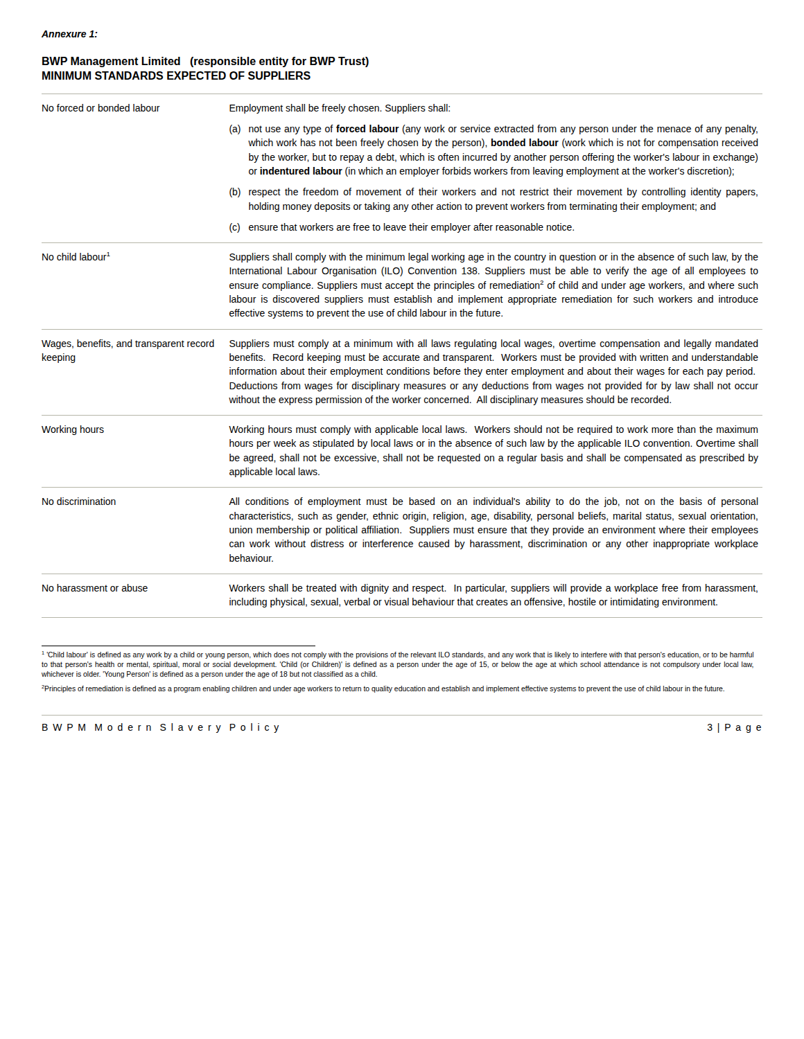Annexure 1:
BWP Management Limited (responsible entity for BWP Trust) MINIMUM STANDARDS EXPECTED OF SUPPLIERS
| No forced or bonded labour | Employment shall be freely chosen. Suppliers shall: (a) not use any type of forced labour (any work or service extracted from any person under the menace of any penalty, which work has not been freely chosen by the person), bonded labour (work which is not for compensation received by the worker, but to repay a debt, which is often incurred by another person offering the worker's labour in exchange) or indentured labour (in which an employer forbids workers from leaving employment at the worker's discretion); (b) respect the freedom of movement of their workers and not restrict their movement by controlling identity papers, holding money deposits or taking any other action to prevent workers from terminating their employment; and (c) ensure that workers are free to leave their employer after reasonable notice. |
| No child labour 1 | Suppliers shall comply with the minimum legal working age in the country in question or in the absence of such law, by the International Labour Organisation (ILO) Convention 138. Suppliers must be able to verify the age of all employees to ensure compliance. Suppliers must accept the principles of remediation 2 of child and under age workers, and where such labour is discovered suppliers must establish and implement appropriate remediation for such workers and introduce effective systems to prevent the use of child labour in the future. |
| Wages, benefits, and transparent record keeping | Suppliers must comply at a minimum with all laws regulating local wages, overtime compensation and legally mandated benefits. Record keeping must be accurate and transparent. Workers must be provided with written and understandable information about their employment conditions before they enter employment and about their wages for each pay period. Deductions from wages for disciplinary measures or any deductions from wages not provided for by law shall not occur without the express permission of the worker concerned. All disciplinary measures should be recorded. |
| Working hours | Working hours must comply with applicable local laws. Workers should not be required to work more than the maximum hours per week as stipulated by local laws or in the absence of such law by the applicable ILO convention. Overtime shall be agreed, shall not be excessive, shall not be requested on a regular basis and shall be compensated as prescribed by applicable local laws. |
| No discrimination | All conditions of employment must be based on an individual's ability to do the job, not on the basis of personal characteristics, such as gender, ethnic origin, religion, age, disability, personal beliefs, marital status, sexual orientation, union membership or political affiliation. Suppliers must ensure that they provide an environment where their employees can work without distress or interference caused by harassment, discrimination or any other inappropriate workplace behaviour. |
| No harassment or abuse | Workers shall be treated with dignity and respect. In particular, suppliers will provide a workplace free from harassment, including physical, sexual, verbal or visual behaviour that creates an offensive, hostile or intimidating environment. |
1 'Child labour' is defined as any work by a child or young person, which does not comply with the provisions of the relevant ILO standards, and any work that is likely to interfere with that person's education, or to be harmful to that person's health or mental, spiritual, moral or social development. 'Child (or Children)' is defined as a person under the age of 15, or below the age at which school attendance is not compulsory under local law, whichever is older. 'Young Person' is defined as a person under the age of 18 but not classified as a child.
2Principles of remediation is defined as a program enabling children and under age workers to return to quality education and establish and implement effective systems to prevent the use of child labour in the future.
B W P M M o d e r n S l a v e r y P o l i c y 3 | P a g e